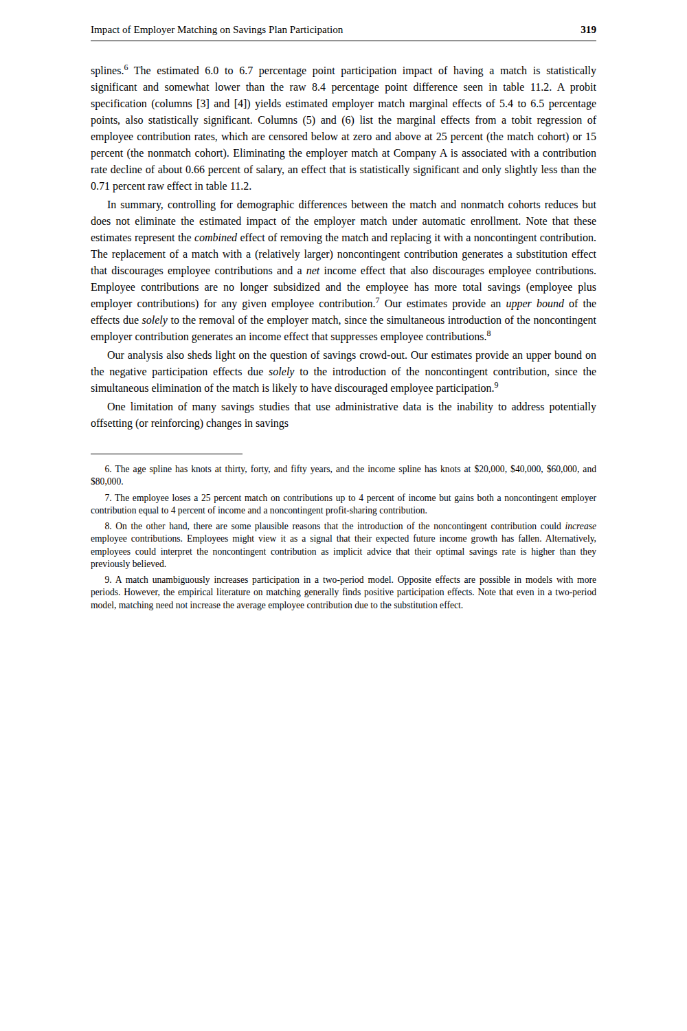Impact of Employer Matching on Savings Plan Participation 319
splines.6 The estimated 6.0 to 6.7 percentage point participation impact of having a match is statistically significant and somewhat lower than the raw 8.4 percentage point difference seen in table 11.2. A probit specification (columns [3] and [4]) yields estimated employer match marginal effects of 5.4 to 6.5 percentage points, also statistically significant. Columns (5) and (6) list the marginal effects from a tobit regression of employee contribution rates, which are censored below at zero and above at 25 percent (the match cohort) or 15 percent (the nonmatch cohort). Eliminating the employer match at Company A is associated with a contribution rate decline of about 0.66 percent of salary, an effect that is statistically significant and only slightly less than the 0.71 percent raw effect in table 11.2.
In summary, controlling for demographic differences between the match and nonmatch cohorts reduces but does not eliminate the estimated impact of the employer match under automatic enrollment. Note that these estimates represent the combined effect of removing the match and replacing it with a noncontingent contribution. The replacement of a match with a (relatively larger) noncontingent contribution generates a substitution effect that discourages employee contributions and a net income effect that also discourages employee contributions. Employee contributions are no longer subsidized and the employee has more total savings (employee plus employer contributions) for any given employee contribution.7 Our estimates provide an upper bound of the effects due solely to the removal of the employer match, since the simultaneous introduction of the noncontingent employer contribution generates an income effect that suppresses employee contributions.8
Our analysis also sheds light on the question of savings crowd-out. Our estimates provide an upper bound on the negative participation effects due solely to the introduction of the noncontingent contribution, since the simultaneous elimination of the match is likely to have discouraged employee participation.9
One limitation of many savings studies that use administrative data is the inability to address potentially offsetting (or reinforcing) changes in savings
6. The age spline has knots at thirty, forty, and fifty years, and the income spline has knots at $20,000, $40,000, $60,000, and $80,000.
7. The employee loses a 25 percent match on contributions up to 4 percent of income but gains both a noncontingent employer contribution equal to 4 percent of income and a noncontingent profit-sharing contribution.
8. On the other hand, there are some plausible reasons that the introduction of the noncontingent contribution could increase employee contributions. Employees might view it as a signal that their expected future income growth has fallen. Alternatively, employees could interpret the noncontingent contribution as implicit advice that their optimal savings rate is higher than they previously believed.
9. A match unambiguously increases participation in a two-period model. Opposite effects are possible in models with more periods. However, the empirical literature on matching generally finds positive participation effects. Note that even in a two-period model, matching need not increase the average employee contribution due to the substitution effect.